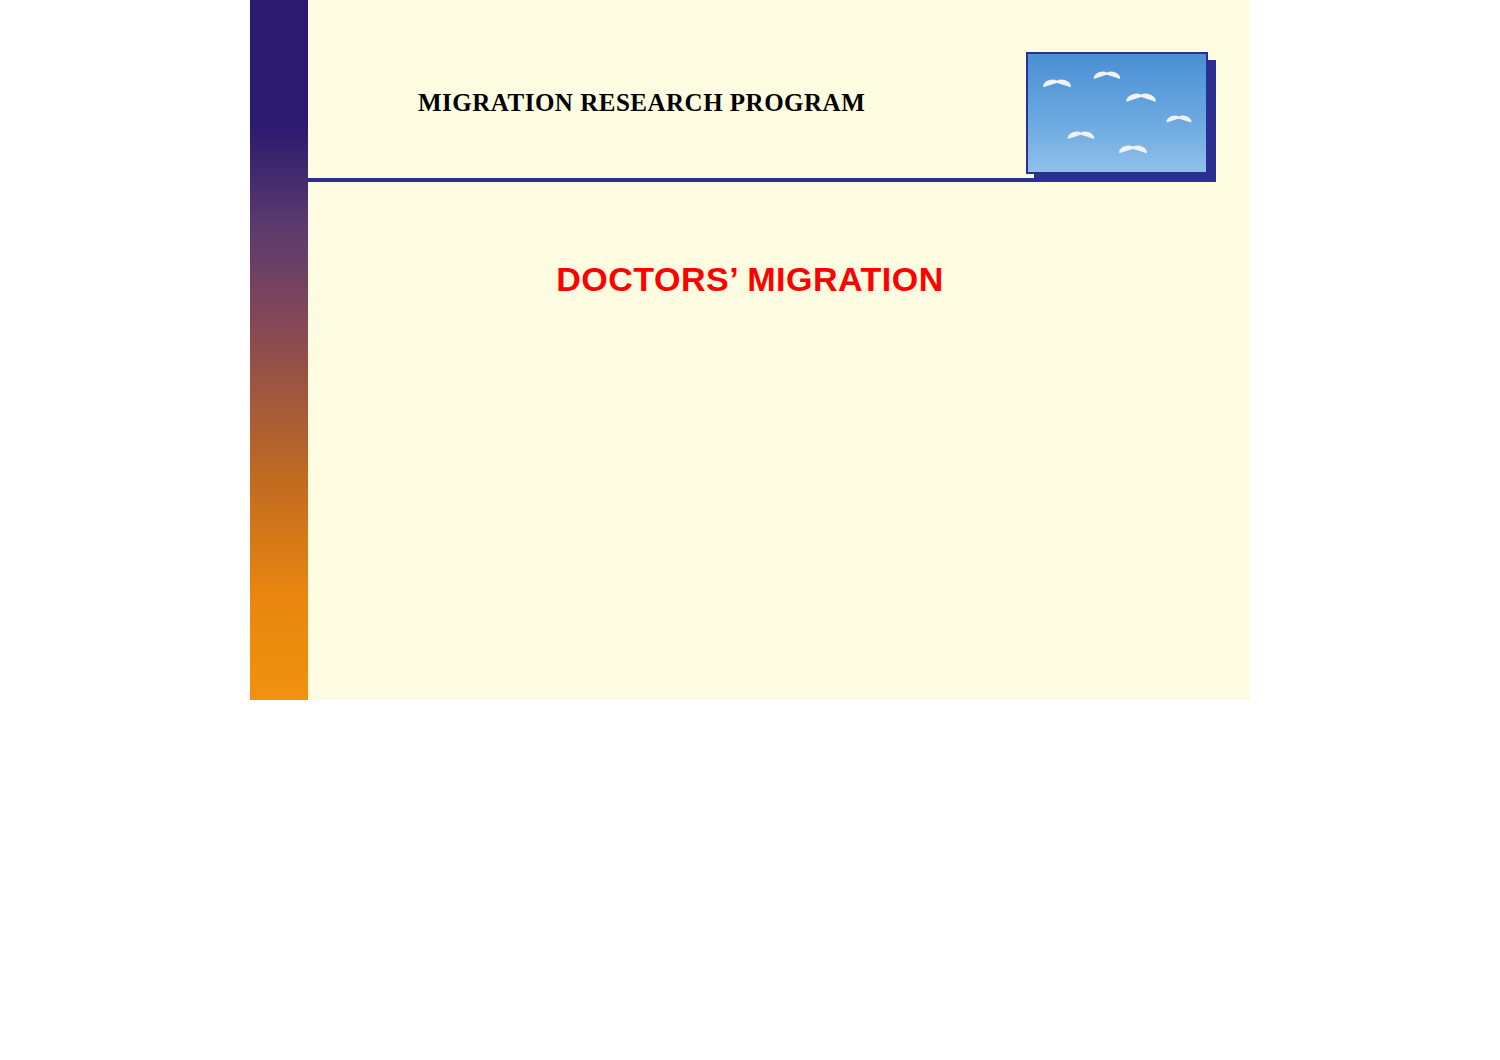MIGRATION RESEARCH PROGRAM
DOCTORS’ MIGRATION